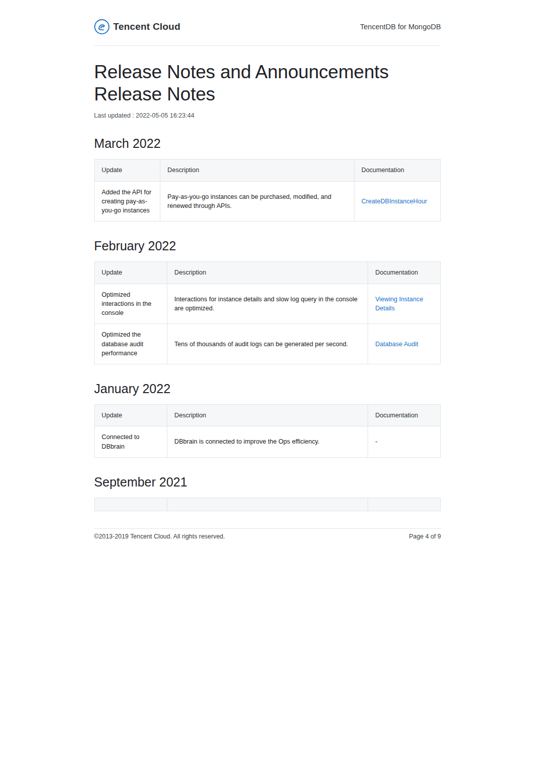Tencent Cloud
TencentDB for MongoDB
Release Notes and AnnouncementsRelease Notes
Last updated : 2022-05-05 16:23:44
March 2022
| Update | Description | Documentation |
| --- | --- | --- |
| Added the API for creating pay-as-you-go instances | Pay-as-you-go instances can be purchased, modified, and renewed through APIs. | CreateDBInstanceHour |
February 2022
| Update | Description | Documentation |
| --- | --- | --- |
| Optimized interactions in the console | Interactions for instance details and slow log query in the console are optimized. | Viewing Instance Details |
| Optimized the database audit performance | Tens of thousands of audit logs can be generated per second. | Database Audit |
January 2022
| Update | Description | Documentation |
| --- | --- | --- |
| Connected to DBbrain | DBbrain is connected to improve the Ops efficiency. | - |
September 2021
©2013-2019 Tencent Cloud. All rights reserved.
Page 4 of 9